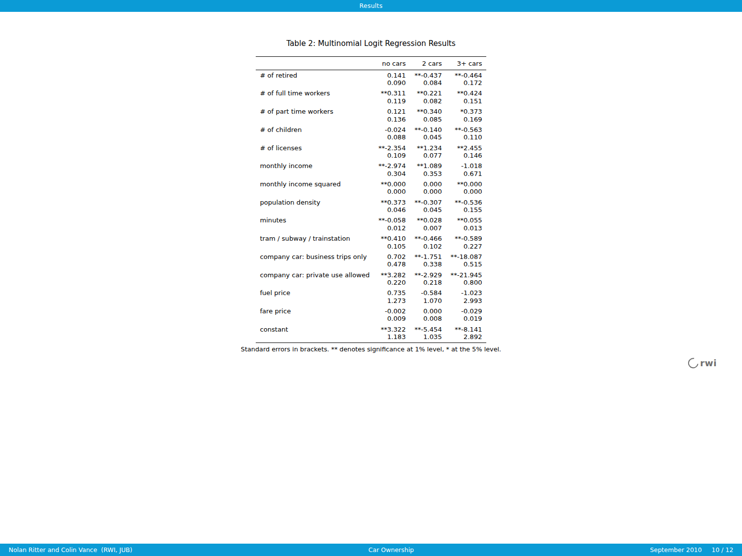Results
Table 2: Multinomial Logit Regression Results
| | no cars | 2 cars | 3+ cars |
| --- | --- | --- | --- |
| # of retired | 0.141 | **-0.437 | **-0.464 |
| | 0.090 | 0.084 | 0.172 |
| # of full time workers | **0.311 | **0.221 | **0.424 |
| | 0.119 | 0.082 | 0.151 |
| # of part time workers | 0.121 | **0.340 | *0.373 |
| | 0.136 | 0.085 | 0.169 |
| # of children | -0.024 | **-0.140 | **-0.563 |
| | 0.088 | 0.045 | 0.110 |
| # of licenses | **-2.354 | **1.234 | **2.455 |
| | 0.109 | 0.077 | 0.146 |
| monthly income | **-2.974 | **1.089 | -1.018 |
| | 0.304 | 0.353 | 0.671 |
| monthly income squared | **0.000 | 0.000 | **0.000 |
| | 0.000 | 0.000 | 0.000 |
| population density | **0.373 | **-0.307 | **-0.536 |
| | 0.046 | 0.045 | 0.155 |
| minutes | **-0.058 | **0.028 | **0.055 |
| | 0.012 | 0.007 | 0.013 |
| tram / subway / trainstation | **0.410 | **-0.466 | **-0.589 |
| | 0.105 | 0.102 | 0.227 |
| company car: business trips only | 0.702 | **-1.751 | **-18.087 |
| | 0.478 | 0.338 | 0.515 |
| company car: private use allowed | **3.282 | **-2.929 | **-21.945 |
| | 0.220 | 0.218 | 0.800 |
| fuel price | 0.735 | -0.584 | -1.023 |
| | 1.273 | 1.070 | 2.993 |
| fare price | -0.002 | 0.000 | -0.029 |
| | 0.009 | 0.008 | 0.019 |
| constant | **3.322 | **-5.454 | **-8.141 |
| | 1.183 | 1.035 | 2.892 |
Standard errors in brackets. ** denotes significance at 1% level, * at the 5% level.
rwi
Nolan Ritter and Colin Vance (RWI, JUB)
Car Ownership
September 2010 10 / 12